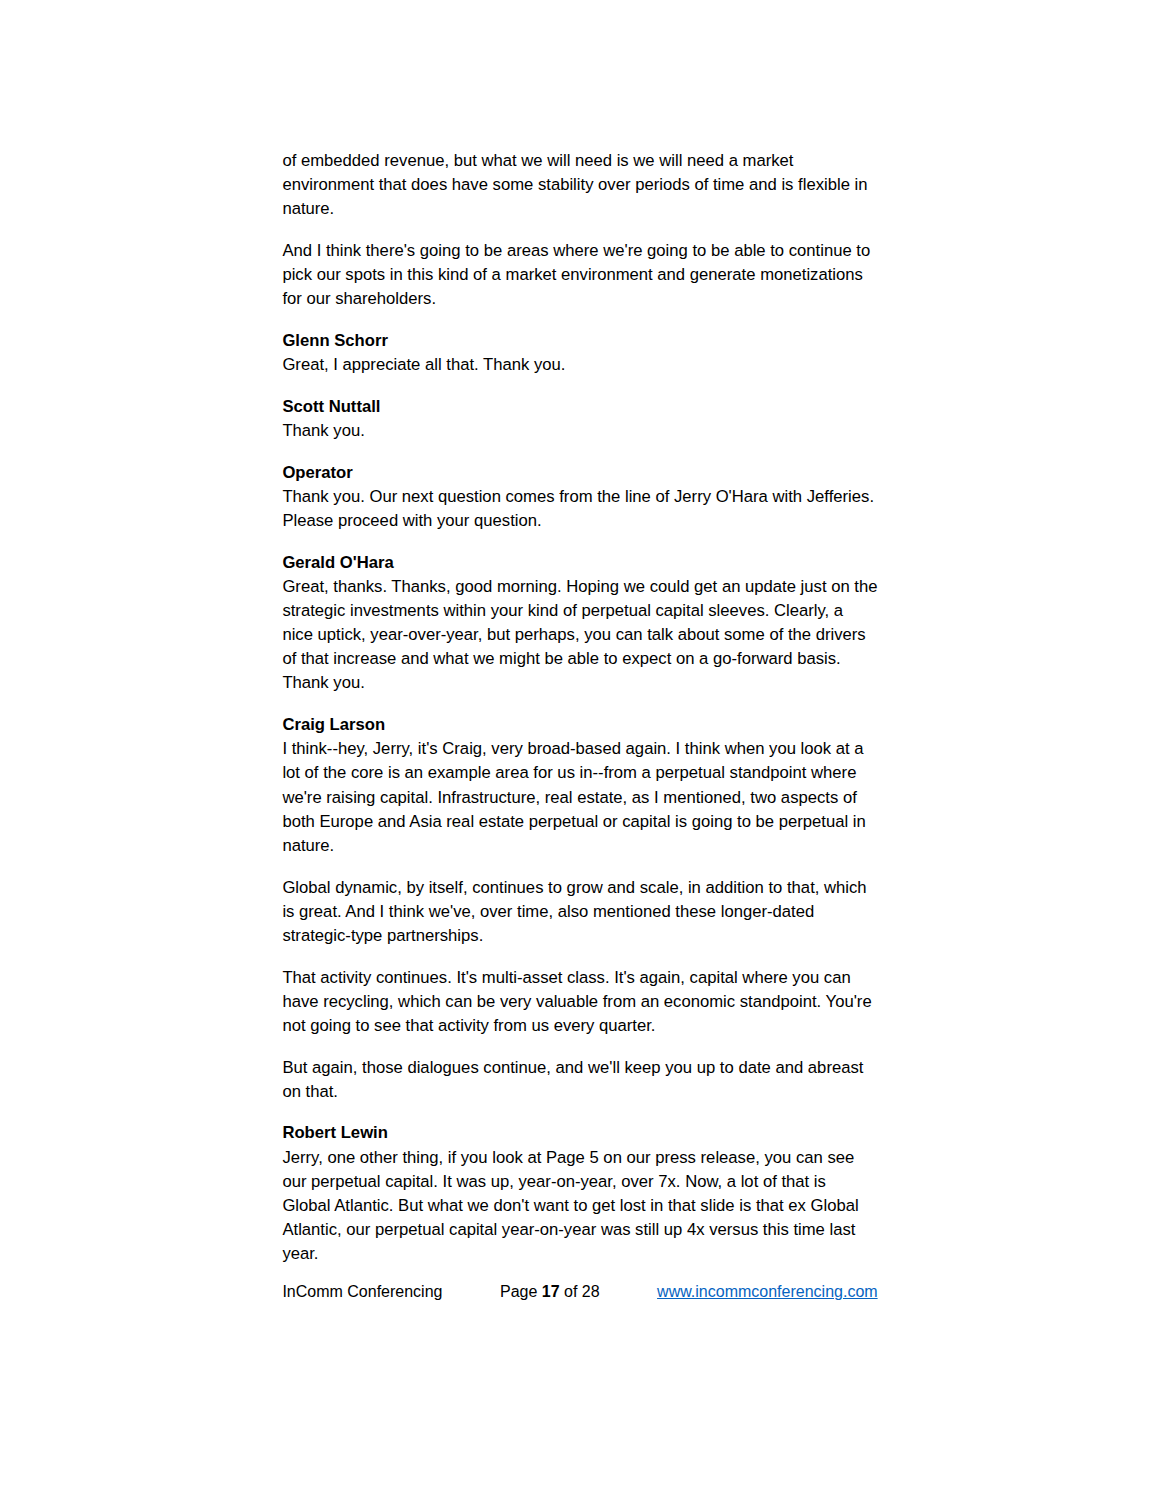of embedded revenue, but what we will need is we will need a market environment that does have some stability over periods of time and is flexible in nature.
And I think there's going to be areas where we're going to be able to continue to pick our spots in this kind of a market environment and generate monetizations for our shareholders.
Glenn Schorr
Great, I appreciate all that. Thank you.
Scott Nuttall
Thank you.
Operator
Thank you. Our next question comes from the line of Jerry O'Hara with Jefferies. Please proceed with your question.
Gerald O'Hara
Great, thanks. Thanks, good morning. Hoping we could get an update just on the strategic investments within your kind of perpetual capital sleeves. Clearly, a nice uptick, year-over-year, but perhaps, you can talk about some of the drivers of that increase and what we might be able to expect on a go-forward basis. Thank you.
Craig Larson
I think--hey, Jerry, it's Craig, very broad-based again. I think when you look at a lot of the core is an example area for us in--from a perpetual standpoint where we're raising capital. Infrastructure, real estate, as I mentioned, two aspects of both Europe and Asia real estate perpetual or capital is going to be perpetual in nature.
Global dynamic, by itself, continues to grow and scale, in addition to that, which is great. And I think we've, over time, also mentioned these longer-dated strategic-type partnerships.
That activity continues. It's multi-asset class. It's again, capital where you can have recycling, which can be very valuable from an economic standpoint. You're not going to see that activity from us every quarter.
But again, those dialogues continue, and we'll keep you up to date and abreast on that.
Robert Lewin
Jerry, one other thing, if you look at Page 5 on our press release, you can see our perpetual capital. It was up, year-on-year, over 7x. Now, a lot of that is Global Atlantic. But what we don't want to get lost in that slide is that ex Global Atlantic, our perpetual capital year-on-year was still up 4x versus this time last year.
InComm Conferencing Page 17 of 28 www.incommconferencing.com